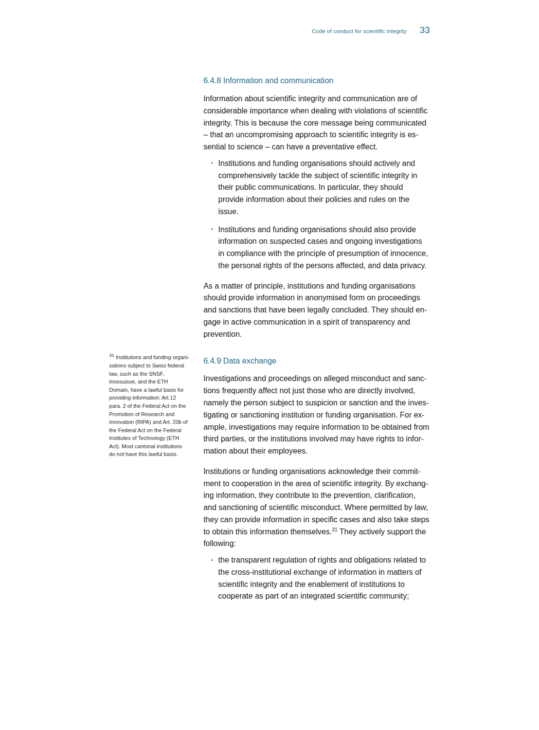Code of conduct for scientific integrity 33
31 Institutions and funding organisations subject to Swiss federal law, such as the SNSF, Innosuisse, and the ETH Domain, have a lawful basis for providing information: Art.12 para. 2 of the Federal Act on the Promotion of Research and Innovation (RIPA) and Art. 20b of the Federal Act on the Federal Institutes of Technology (ETH Act). Most cantonal institutions do not have this lawful basis.
6.4.8 Information and communication
Information about scientific integrity and communication are of considerable importance when dealing with violations of scientific integrity. This is because the core message being communicated – that an uncompromising approach to scientific integrity is essential to science – can have a preventative effect.
Institutions and funding organisations should actively and comprehensively tackle the subject of scientific integrity in their public communications. In particular, they should provide information about their policies and rules on the issue.
Institutions and funding organisations should also provide information on suspected cases and ongoing investigations in compliance with the principle of presumption of innocence, the personal rights of the persons affected, and data privacy.
As a matter of principle, institutions and funding organisations should provide information in anonymised form on proceedings and sanctions that have been legally concluded. They should engage in active communication in a spirit of transparency and prevention.
6.4.9 Data exchange
Investigations and proceedings on alleged misconduct and sanctions frequently affect not just those who are directly involved, namely the person subject to suspicion or sanction and the investigating or sanctioning institution or funding organisation. For example, investigations may require information to be obtained from third parties, or the institutions involved may have rights to information about their employees.
Institutions or funding organisations acknowledge their commitment to cooperation in the area of scientific integrity. By exchanging information, they contribute to the prevention, clarification, and sanctioning of scientific misconduct. Where permitted by law, they can provide information in specific cases and also take steps to obtain this information themselves.31 They actively support the following:
the transparent regulation of rights and obligations related to the cross-institutional exchange of information in matters of scientific integrity and the enablement of institutions to cooperate as part of an integrated scientific community;